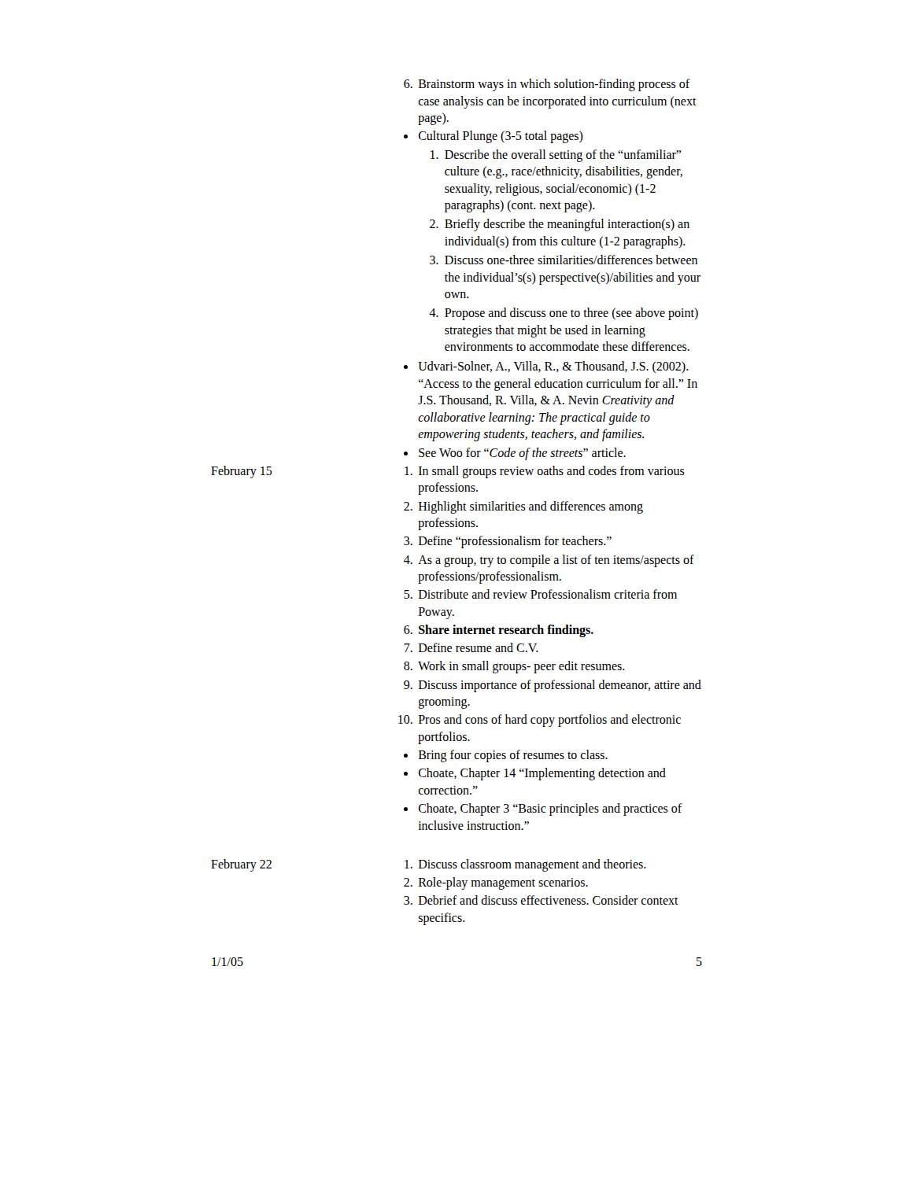Brainstorm ways in which solution-finding process of case analysis can be incorporated into curriculum (next page).
Cultural Plunge (3-5 total pages)
Describe the overall setting of the “unfamiliar” culture (e.g., race/ethnicity, disabilities, gender, sexuality, religious, social/economic) (1-2 paragraphs) (cont. next page).
Briefly describe the meaningful interaction(s) an individual(s) from this culture (1-2 paragraphs).
Discuss one-three similarities/differences between the individual’s(s) perspective(s)/abilities and your own.
Propose and discuss one to three (see above point) strategies that might be used in learning environments to accommodate these differences.
Udvari-Solner, A., Villa, R., & Thousand, J.S. (2002). “Access to the general education curriculum for all.” In J.S. Thousand, R. Villa, & A. Nevin Creativity and collaborative learning: The practical guide to empowering students, teachers, and families.
See Woo for “Code of the streets” article.
February 15
In small groups review oaths and codes from various professions.
Highlight similarities and differences among professions.
Define “professionalism for teachers.”
As a group, try to compile a list of ten items/aspects of professions/professionalism.
Distribute and review Professionalism criteria from Poway.
Share internet research findings.
Define resume and C.V.
Work in small groups- peer edit resumes.
Discuss importance of professional demeanor, attire and grooming.
Pros and cons of hard copy portfolios and electronic portfolios.
Bring four copies of resumes to class.
Choate, Chapter 14 “Implementing detection and correction.”
Choate, Chapter 3 “Basic principles and practices of inclusive instruction.”
February 22
Discuss classroom management and theories.
Role-play management scenarios.
Debrief and discuss effectiveness. Consider context specifics.
1/1/05
5